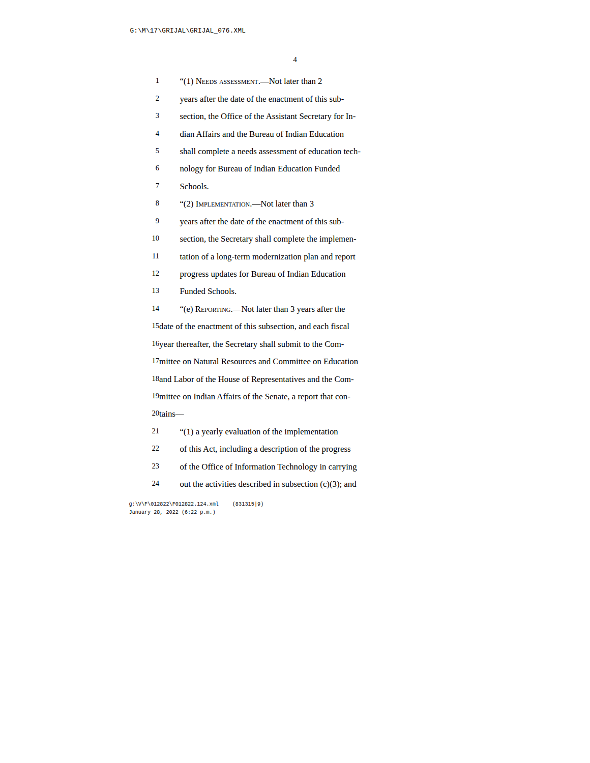G:\M\17\GRIJAL\GRIJAL_076.XML
4
| 1 | “(1) Needs assessment. —Not later than 2 |
| 2 | years after the date of the enactment of this sub- |
| 3 | section, the Office of the Assistant Secretary for In- |
| 4 | dian Affairs and the Bureau of Indian Education |
| 5 | shall complete a needs assessment of education tech- |
| 6 | nology for Bureau of Indian Education Funded |
| 7 | Schools. |
| 8 | “(2) Implementation. —Not later than 3 |
| 9 | years after the date of the enactment of this sub- |
| 10 | section, the Secretary shall complete the implemen- |
| 11 | tation of a long-term modernization plan and report |
| 12 | progress updates for Bureau of Indian Education |
| 13 | Funded Schools. |
| 14 | “(e) Reporting. —Not later than 3 years after the |
| 15 | date of the enactment of this subsection, and each fiscal |
| 16 | year thereafter, the Secretary shall submit to the Com- |
| 17 | mittee on Natural Resources and Committee on Education |
| 18 | and Labor of the House of Representatives and the Com- |
| 19 | mittee on Indian Affairs of the Senate, a report that con- |
| 20 | tains— |
| 21 | “(1) a yearly evaluation of the implementation |
| 22 | of this Act, including a description of the progress |
| 23 | of the Office of Information Technology in carrying |
| 24 | out the activities described in subsection (c)(3); and |
g:\V\F\012822\F012822.124.xml (831315|9)
January 28, 2022 (6:22 p.m.)